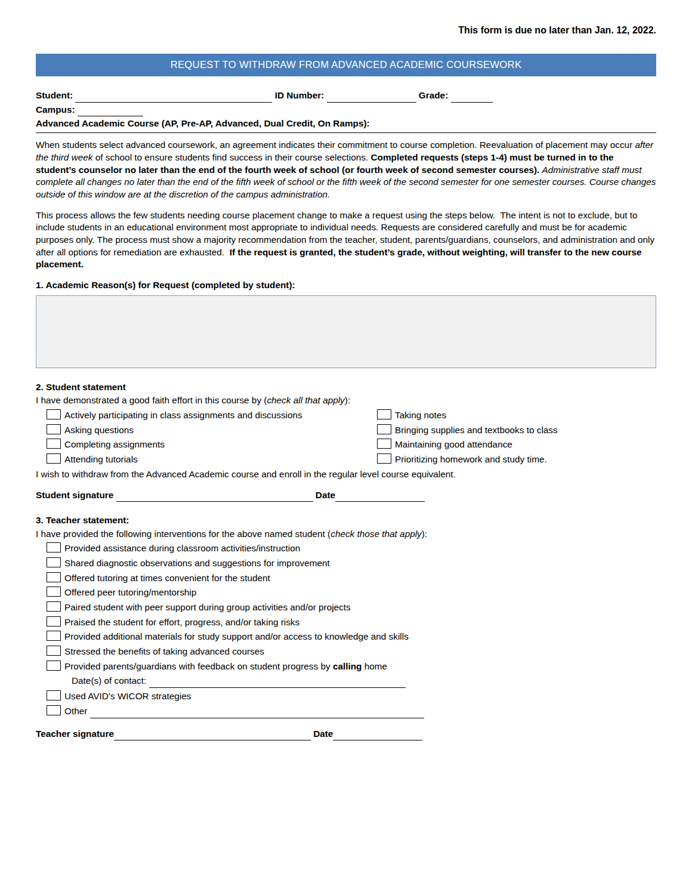This form is due no later than Jan. 12, 2022.
REQUEST TO WITHDRAW FROM ADVANCED ACADEMIC COURSEWORK
Student: ID Number: Grade:
Campus:
Advanced Academic Course (AP, Pre-AP, Advanced, Dual Credit, On Ramps):
When students select advanced coursework, an agreement indicates their commitment to course completion. Reevaluation of placement may occur after the third week of school to ensure students find success in their course selections. Completed requests (steps 1-4) must be turned in to the student’s counselor no later than the end of the fourth week of school (or fourth week of second semester courses). Administrative staff must complete all changes no later than the end of the fifth week of school or the fifth week of the second semester for one semester courses. Course changes outside of this window are at the discretion of the campus administration.
This process allows the few students needing course placement change to make a request using the steps below. The intent is not to exclude, but to include students in an educational environment most appropriate to individual needs. Requests are considered carefully and must be for academic purposes only. The process must show a majority recommendation from the teacher, student, parents/guardians, counselors, and administration and only after all options for remediation are exhausted. If the request is granted, the student’s grade, without weighting, will transfer to the new course placement.
1. Academic Reason(s) for Request (completed by student):
2. Student statement
I have demonstrated a good faith effort in this course by (check all that apply):
| Actively participating in class assignments and discussions | Taking notes |
| Asking questions | Bringing supplies and textbooks to class |
| Completing assignments | Maintaining good attendance |
| Attending tutorials | Prioritizing homework and study time. |
I wish to withdraw from the Advanced Academic course and enroll in the regular level course equivalent.
Student signature Date
3. Teacher statement:
I have provided the following interventions for the above named student (check those that apply):
Provided assistance during classroom activities/instruction
Shared diagnostic observations and suggestions for improvement
Offered tutoring at times convenient for the student
Offered peer tutoring/mentorship
Paired student with peer support during group activities and/or projects
Praised the student for effort, progress, and/or taking risks
Provided additional materials for study support and/or access to knowledge and skills
Stressed the benefits of taking advanced courses
Provided parents/guardians with feedback on student progress by calling home
Date(s) of contact:
Used AVID’s WICOR strategies
Other
Teacher signature Date